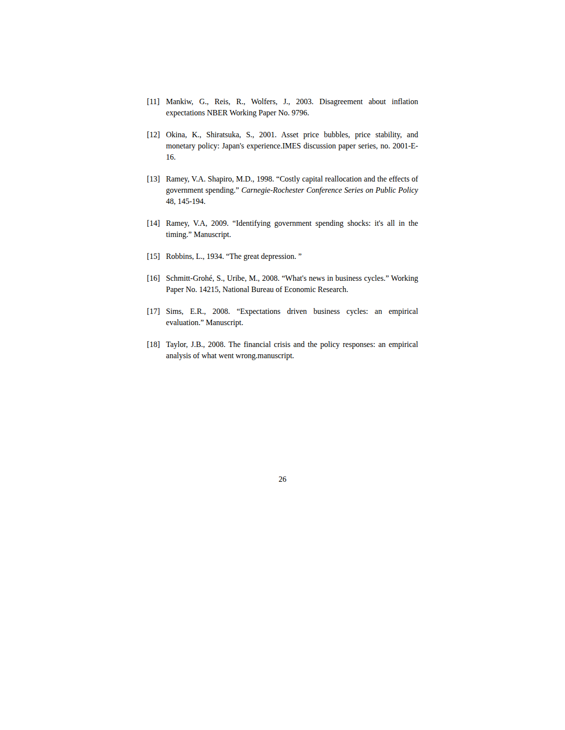[11] Mankiw, G., Reis, R., Wolfers, J., 2003. Disagreement about inflation expectations NBER Working Paper No. 9796.
[12] Okina, K., Shiratsuka, S., 2001. Asset price bubbles, price stability, and monetary policy: Japan's experience.IMES discussion paper series, no. 2001-E-16.
[13] Ramey, V.A. Shapiro, M.D., 1998. “Costly capital reallocation and the effects of government spending.” Carnegie-Rochester Conference Series on Public Policy 48, 145-194.
[14] Ramey, V.A, 2009. “Identifying government spending shocks: it's all in the timing.” Manuscript.
[15] Robbins, L., 1934. “The great depression. ”
[16] Schmitt-Grohé, S., Uribe, M., 2008. “What's news in business cycles.” Working Paper No. 14215, National Bureau of Economic Research.
[17] Sims, E.R., 2008. “Expectations driven business cycles: an empirical evaluation.” Manuscript.
[18] Taylor, J.B., 2008. The financial crisis and the policy responses: an empirical analysis of what went wrong.manuscript.
26